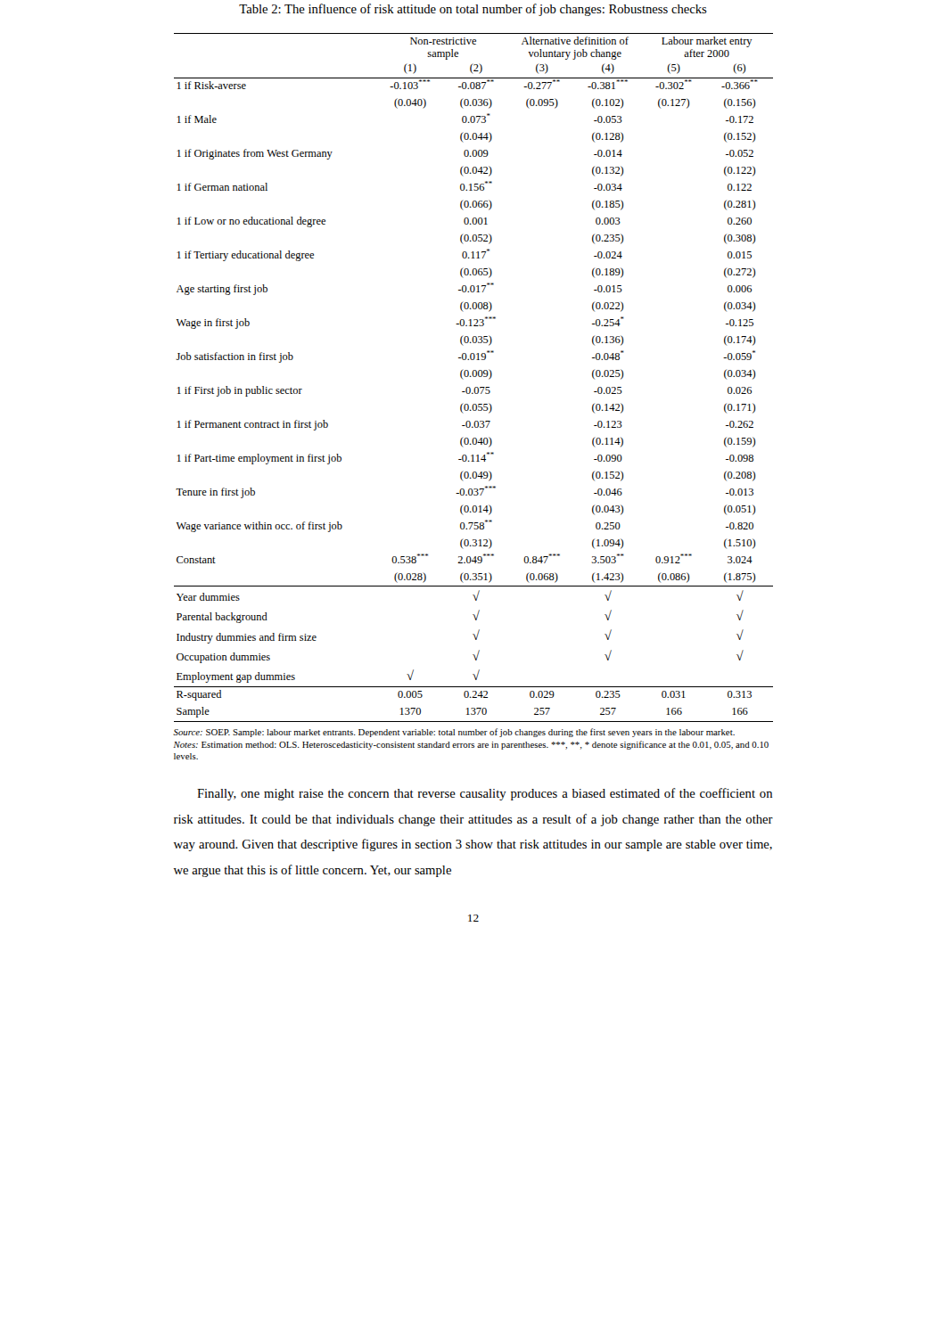Table 2: The influence of risk attitude on total number of job changes: Robustness checks
| | Non-restrictive sample | Alternative definition of voluntary job change | Labour market entry after 2000 |
| | (1) | (2) | (3) | (4) | (5) | (6) |
| 1 if Risk-averse | -0.103 *** | -0.087 ** | -0.277 ** | -0.381 *** | -0.302 ** | -0.366 ** |
| | (0.040) | (0.036) | (0.095) | (0.102) | (0.127) | (0.156) |
| 1 if Male | | 0.073 * | | -0.053 | | -0.172 |
| | | (0.044) | | (0.128) | | (0.152) |
| 1 if Originates from West Germany | | 0.009 | | -0.014 | | -0.052 |
| | | (0.042) | | (0.132) | | (0.122) |
| 1 if German national | | 0.156 ** | | -0.034 | | 0.122 |
| | | (0.066) | | (0.185) | | (0.281) |
| 1 if Low or no educational degree | | 0.001 | | 0.003 | | 0.260 |
| | | (0.052) | | (0.235) | | (0.308) |
| 1 if Tertiary educational degree | | 0.117 * | | -0.024 | | 0.015 |
| | | (0.065) | | (0.189) | | (0.272) |
| Age starting first job | | -0.017 ** | | -0.015 | | 0.006 |
| | | (0.008) | | (0.022) | | (0.034) |
| Wage in first job | | -0.123 *** | | -0.254 * | | -0.125 |
| | | (0.035) | | (0.136) | | (0.174) |
| Job satisfaction in first job | | -0.019 ** | | -0.048 * | | -0.059 * |
| | | (0.009) | | (0.025) | | (0.034) |
| 1 if First job in public sector | | -0.075 | | -0.025 | | 0.026 |
| | | (0.055) | | (0.142) | | (0.171) |
| 1 if Permanent contract in first job | | -0.037 | | -0.123 | | -0.262 |
| | | (0.040) | | (0.114) | | (0.159) |
| 1 if Part-time employment in first job | | -0.114 ** | | -0.090 | | -0.098 |
| | | (0.049) | | (0.152) | | (0.208) |
| Tenure in first job | | -0.037 *** | | -0.046 | | -0.013 |
| | | (0.014) | | (0.043) | | (0.051) |
| Wage variance within occ. of first job | | 0.758 ** | | 0.250 | | -0.820 |
| | | (0.312) | | (1.094) | | (1.510) |
| Constant | 0.538 *** | 2.049 *** | 0.847 *** | 3.503 ** | 0.912 *** | 3.024 |
| | (0.028) | (0.351) | (0.068) | (1.423) | (0.086) | (1.875) |
| Year dummies | | √ | | √ | | √ |
| Parental background | | √ | | √ | | √ |
| Industry dummies and firm size | | √ | | √ | | √ |
| Occupation dummies | | √ | | √ | | √ |
| Employment gap dummies | √ | √ | | | | |
| R-squared | 0.005 | 0.242 | 0.029 | 0.235 | 0.031 | 0.313 |
| Sample | 1370 | 1370 | 257 | 257 | 166 | 166 |
Source: SOEP. Sample: labour market entrants. Dependent variable: total number of job changes during the first seven years in the labour market.
Notes: Estimation method: OLS. Heteroscedasticity-consistent standard errors are in parentheses. ***, **, * denote significance at the 0.01, 0.05, and 0.10 levels.
Finally, one might raise the concern that reverse causality produces a biased estimated of the coefficient on risk attitudes. It could be that individuals change their attitudes as a result of a job change rather than the other way around. Given that descriptive figures in section 3 show that risk attitudes in our sample are stable over time, we argue that this is of little concern. Yet, our sample
12